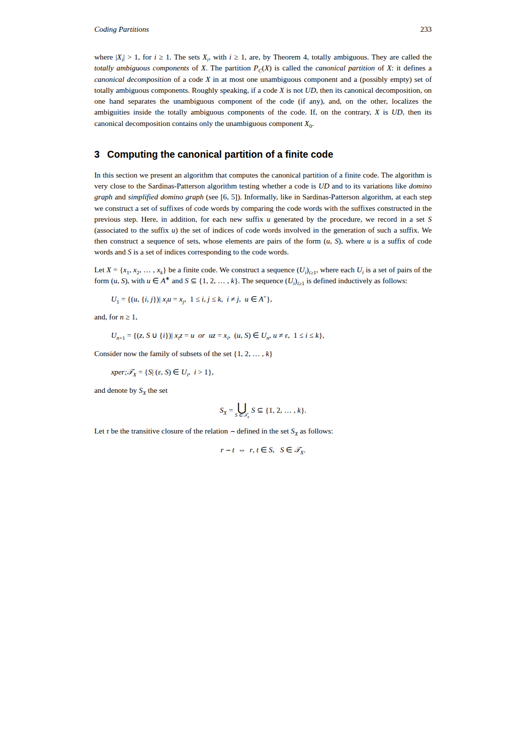Coding Partitions 233
where |Xi| > 1, for i ≥ 1. The sets Xi, with i ≥ 1, are, by Theorem 4, totally ambiguous. They are called the totally ambiguous components of X. The partition PC(X) is called the canonical partition of X: it defines a canonical decomposition of a code X in at most one unambiguous component and a (possibly empty) set of totally ambiguous components. Roughly speaking, if a code X is not UD, then its canonical decomposition, on one hand separates the unambiguous component of the code (if any), and, on the other, localizes the ambiguities inside the totally ambiguous components of the code. If, on the contrary, X is UD, then its canonical decomposition contains only the unambiguous component X0.
3 Computing the canonical partition of a finite code
In this section we present an algorithm that computes the canonical partition of a finite code. The algorithm is very close to the Sardinas-Patterson algorithm testing whether a code is UD and to its variations like domino graph and simplified domino graph (see [6, 5]). Informally, like in Sardinas-Patterson algorithm, at each step we construct a set of suffixes of code words by comparing the code words with the suffixes constructed in the previous step. Here, in addition, for each new suffix u generated by the procedure, we record in a set S (associated to the suffix u) the set of indices of code words involved in the generation of such a suffix. We then construct a sequence of sets, whose elements are pairs of the form (u, S), where u is a suffix of code words and S is a set of indices corresponding to the code words.
Let X = {x1, x2, … , xk} be a finite code. We construct a sequence (Ui)i≥1, where each Ui is a set of pairs of the form (u, S), with u ∈ A∗ and S ⊆ {1, 2, … , k}. The sequence (Ui)i≥1 is defined inductively as follows:
U1 = {(u, {i, j})| xiu = xj, 1 ≤ i, j ≤ k, i ≠ j, u ∈ A+},
and, for n ≥ 1,
Un+1 = {(z, S ∪ {i})| xiz = u or uz = xi, (u, S) ∈ Un, u ≠ ε, 1 ≤ i ≤ k},
Consider now the family of subsets of the set {1, 2, … , k}
xper; 𝒯X = {S| (ε, S) ∈ Ui, i > 1},
and denote by SX the set
SX = ⋃S ∈ 𝒯X S ⊆ {1, 2, … , k}.
Let τ be the transitive closure of the relation ⌢ defined in the set SX as follows:
r ⌢ t ⇔ r, t ∈ S, S ∈ 𝒯X.